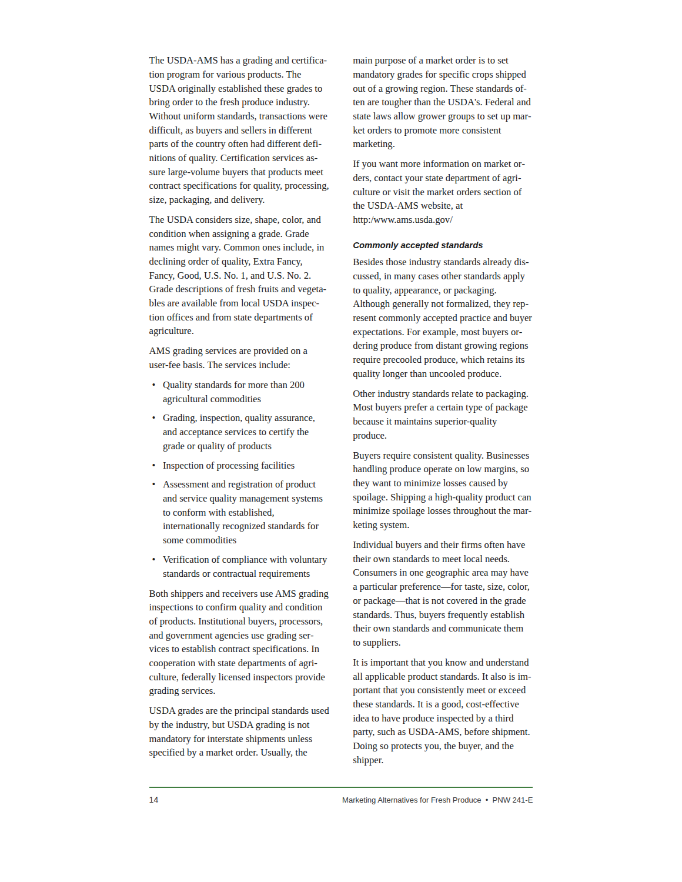The USDA-AMS has a grading and certification program for various products. The USDA originally established these grades to bring order to the fresh produce industry. Without uniform standards, transactions were difficult, as buyers and sellers in different parts of the country often had different definitions of quality. Certification services assure large-volume buyers that products meet contract specifications for quality, processing, size, packaging, and delivery.
The USDA considers size, shape, color, and condition when assigning a grade. Grade names might vary. Common ones include, in declining order of quality, Extra Fancy, Fancy, Good, U.S. No. 1, and U.S. No. 2. Grade descriptions of fresh fruits and vegetables are available from local USDA inspection offices and from state departments of agriculture.
AMS grading services are provided on a user-fee basis. The services include:
Quality standards for more than 200 agricultural commodities
Grading, inspection, quality assurance, and acceptance services to certify the grade or quality of products
Inspection of processing facilities
Assessment and registration of product and service quality management systems to conform with established, internationally recognized standards for some commodities
Verification of compliance with voluntary standards or contractual requirements
Both shippers and receivers use AMS grading inspections to confirm quality and condition of products. Institutional buyers, processors, and government agencies use grading services to establish contract specifications. In cooperation with state departments of agriculture, federally licensed inspectors provide grading services.
USDA grades are the principal standards used by the industry, but USDA grading is not mandatory for interstate shipments unless specified by a market order. Usually, the main purpose of a market order is to set mandatory grades for specific crops shipped out of a growing region. These standards often are tougher than the USDA's. Federal and state laws allow grower groups to set up market orders to promote more consistent marketing.
If you want more information on market orders, contact your state department of agriculture or visit the market orders section of the USDA-AMS website, at http:/www.ams.usda.gov/
Commonly accepted standards
Besides those industry standards already discussed, in many cases other standards apply to quality, appearance, or packaging. Although generally not formalized, they represent commonly accepted practice and buyer expectations. For example, most buyers ordering produce from distant growing regions require precooled produce, which retains its quality longer than uncooled produce.
Other industry standards relate to packaging. Most buyers prefer a certain type of package because it maintains superior-quality produce.
Buyers require consistent quality. Businesses handling produce operate on low margins, so they want to minimize losses caused by spoilage. Shipping a high-quality product can minimize spoilage losses throughout the marketing system.
Individual buyers and their firms often have their own standards to meet local needs. Consumers in one geographic area may have a particular preference—for taste, size, color, or package—that is not covered in the grade standards. Thus, buyers frequently establish their own standards and communicate them to suppliers.
It is important that you know and understand all applicable product standards. It also is important that you consistently meet or exceed these standards. It is a good, cost-effective idea to have produce inspected by a third party, such as USDA-AMS, before shipment. Doing so protects you, the buyer, and the shipper.
14 Marketing Alternatives for Fresh Produce • PNW 241-E